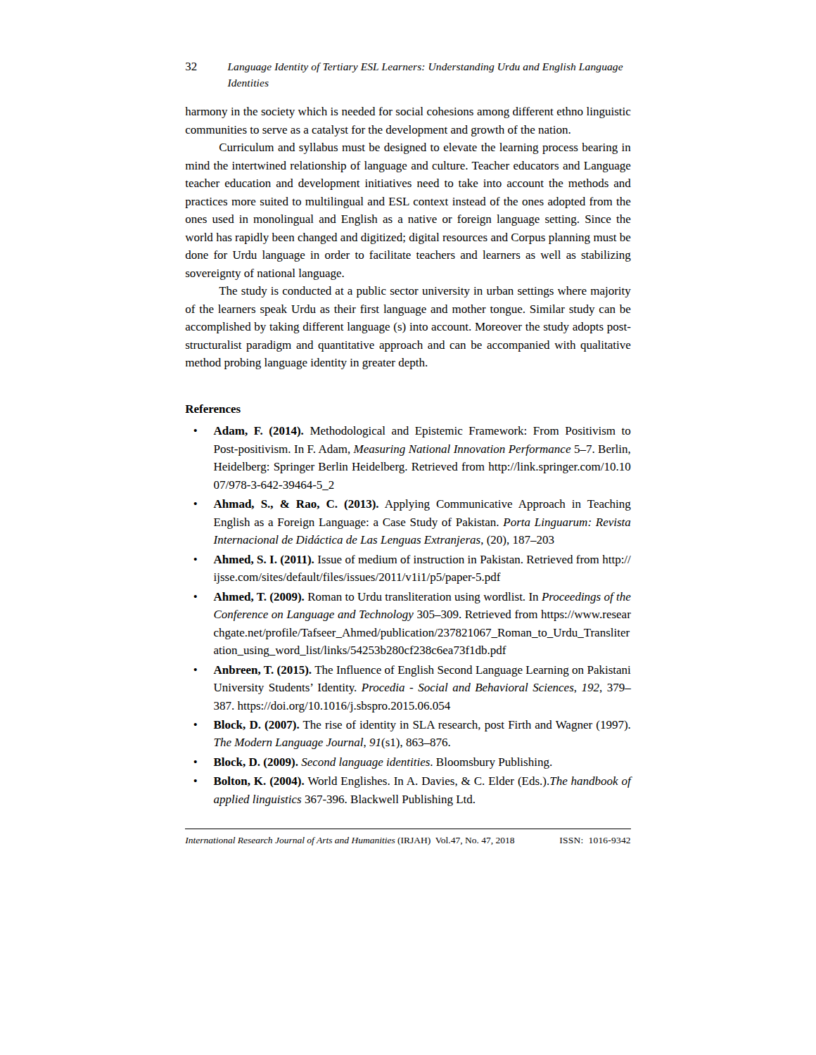32 Language Identity of Tertiary ESL Learners: Understanding Urdu and English Language Identities
harmony in the society which is needed for social cohesions among different ethno linguistic communities to serve as a catalyst for the development and growth of the nation.
Curriculum and syllabus must be designed to elevate the learning process bearing in mind the intertwined relationship of language and culture. Teacher educators and Language teacher education and development initiatives need to take into account the methods and practices more suited to multilingual and ESL context instead of the ones adopted from the ones used in monolingual and English as a native or foreign language setting. Since the world has rapidly been changed and digitized; digital resources and Corpus planning must be done for Urdu language in order to facilitate teachers and learners as well as stabilizing sovereignty of national language.
The study is conducted at a public sector university in urban settings where majority of the learners speak Urdu as their first language and mother tongue. Similar study can be accomplished by taking different language (s) into account. Moreover the study adopts post-structuralist paradigm and quantitative approach and can be accompanied with qualitative method probing language identity in greater depth.
References
Adam, F. (2014). Methodological and Epistemic Framework: From Positivism to Post-positivism. In F. Adam, Measuring National Innovation Performance 5–7. Berlin, Heidelberg: Springer Berlin Heidelberg. Retrieved from http://link.springer.com/10.1007/978-3-642-39464-5_2
Ahmad, S., & Rao, C. (2013). Applying Communicative Approach in Teaching English as a Foreign Language: a Case Study of Pakistan. Porta Linguarum: Revista Internacional de Didáctica de Las Lenguas Extranjeras, (20), 187–203
Ahmed, S. I. (2011). Issue of medium of instruction in Pakistan. Retrieved from http://ijsse.com/sites/default/files/issues/2011/v1i1/p5/paper-5.pdf
Ahmed, T. (2009). Roman to Urdu transliteration using wordlist. In Proceedings of the Conference on Language and Technology 305–309. Retrieved from https://www.researchgate.net/profile/Tafseer_Ahmed/publication/237821067_Roman_to_Urdu_Transliteration_using_word_list/links/54253b280cf238c6ea73f1db.pdf
Anbreen, T. (2015). The Influence of English Second Language Learning on Pakistani University Students’ Identity. Procedia - Social and Behavioral Sciences, 192, 379–387. https://doi.org/10.1016/j.sbspro.2015.06.054
Block, D. (2007). The rise of identity in SLA research, post Firth and Wagner (1997). The Modern Language Journal, 91(s1), 863–876.
Block, D. (2009). Second language identities. Bloomsbury Publishing.
Bolton, K. (2004). World Englishes. In A. Davies, & C. Elder (Eds.).The handbook of applied linguistics 367-396. Blackwell Publishing Ltd.
International Research Journal of Arts and Humanities (IRJAH) Vol.47, No. 47, 2018 ISSN: 1016-9342